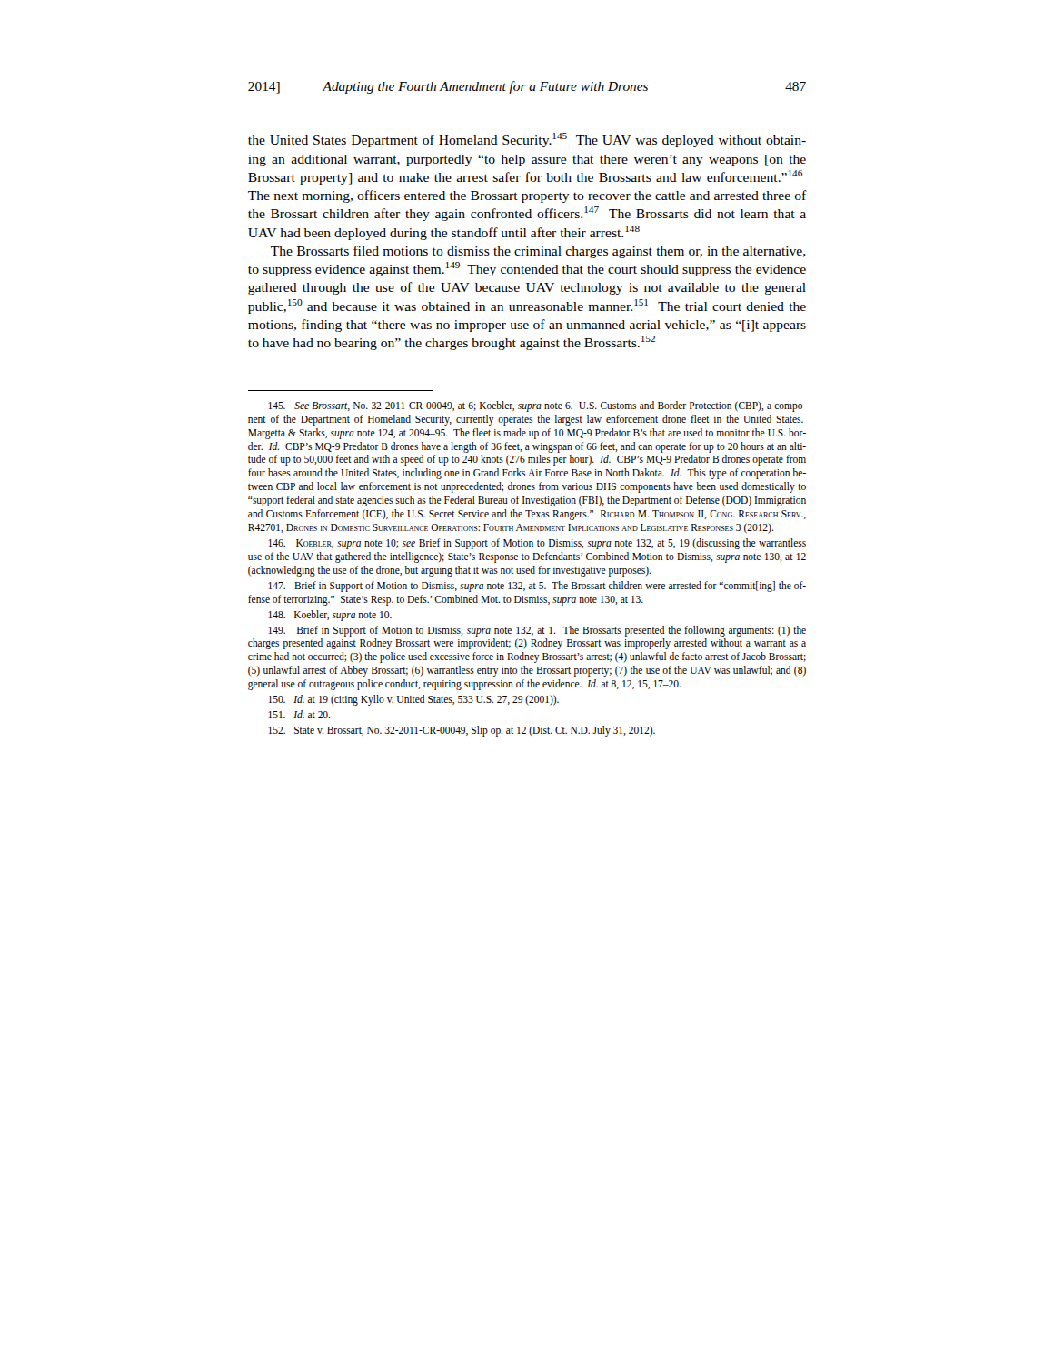2014] Adapting the Fourth Amendment for a Future with Drones 487
the United States Department of Homeland Security.145 The UAV was deployed without obtaining an additional warrant, purportedly “to help assure that there weren’t any weapons [on the Brossart property] and to make the arrest safer for both the Brossarts and law enforcement.”146 The next morning, officers entered the Brossart property to recover the cattle and arrested three of the Brossart children after they again confronted officers.147 The Brossarts did not learn that a UAV had been deployed during the standoff until after their arrest.148
The Brossarts filed motions to dismiss the criminal charges against them or, in the alternative, to suppress evidence against them.149 They contended that the court should suppress the evidence gathered through the use of the UAV because UAV technology is not available to the general public,150 and because it was obtained in an unreasonable manner.151 The trial court denied the motions, finding that “there was no improper use of an unmanned aerial vehicle,” as “[i]t appears to have had no bearing on” the charges brought against the Brossarts.152
145. See Brossart, No. 32-2011-CR-00049, at 6; Koebler, supra note 6. U.S. Customs and Border Protection (CBP), a component of the Department of Homeland Security, currently operates the largest law enforcement drone fleet in the United States. Margetta & Starks, supra note 124, at 2094–95. The fleet is made up of 10 MQ-9 Predator B’s that are used to monitor the U.S. border. Id. CBP’s MQ-9 Predator B drones have a length of 36 feet, a wingspan of 66 feet, and can operate for up to 20 hours at an altitude of up to 50,000 feet and with a speed of up to 240 knots (276 miles per hour). Id. CBP’s MQ-9 Predator B drones operate from four bases around the United States, including one in Grand Forks Air Force Base in North Dakota. Id. This type of cooperation between CBP and local law enforcement is not unprecedented; drones from various DHS components have been used domestically to “support federal and state agencies such as the Federal Bureau of Investigation (FBI), the Department of Defense (DOD) Immigration and Customs Enforcement (ICE), the U.S. Secret Service and the Texas Rangers.” Richard M. Thompson II, Cong. Research Serv., R42701, Drones in Domestic Surveillance Operations: Fourth Amendment Implications and Legislative Responses 3 (2012).
146. Koebler, supra note 10; see Brief in Support of Motion to Dismiss, supra note 132, at 5, 19 (discussing the warrantless use of the UAV that gathered the intelligence); State’s Response to Defendants’ Combined Motion to Dismiss, supra note 130, at 12 (acknowledging the use of the drone, but arguing that it was not used for investigative purposes).
147. Brief in Support of Motion to Dismiss, supra note 132, at 5. The Brossart children were arrested for “commit[ing] the offense of terrorizing.” State’s Resp. to Defs.’ Combined Mot. to Dismiss, supra note 130, at 13.
148. Koebler, supra note 10.
149. Brief in Support of Motion to Dismiss, supra note 132, at 1. The Brossarts presented the following arguments: (1) the charges presented against Rodney Brossart were improvident; (2) Rodney Brossart was improperly arrested without a warrant as a crime had not occurred; (3) the police used excessive force in Rodney Brossart’s arrest; (4) unlawful de facto arrest of Jacob Brossart; (5) unlawful arrest of Abbey Brossart; (6) warrantless entry into the Brossart property; (7) the use of the UAV was unlawful; and (8) general use of outrageous police conduct, requiring suppression of the evidence. Id. at 8, 12, 15, 17–20.
150. Id. at 19 (citing Kyllo v. United States, 533 U.S. 27, 29 (2001)).
151. Id. at 20.
152. State v. Brossart, No. 32-2011-CR-00049, Slip op. at 12 (Dist. Ct. N.D. July 31, 2012).